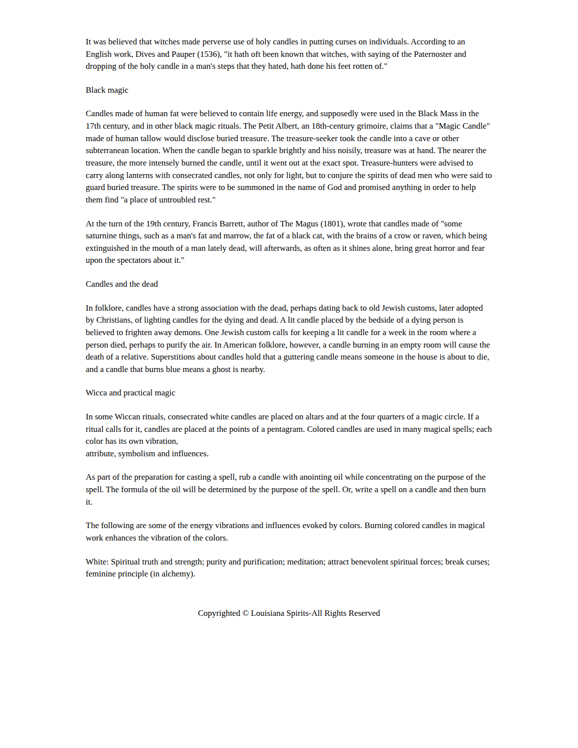It was believed that witches made perverse use of holy candles in putting curses on individuals. According to an English work, Dives and Pauper (1536), "it hath oft been known that witches, with saying of the Paternoster and dropping of the holy candle in a man's steps that they hated, hath done his feet rotten of."
Black magic
Candles made of human fat were believed to contain life energy, and supposedly were used in the Black Mass in the 17th century, and in other black magic rituals. The Petit Albert, an 18th-century grimoire, claims that a "Magic Candle" made of human tallow would disclose buried treasure. The treasure-seeker took the candle into a cave or other subterranean location. When the candle began to sparkle brightly and hiss noisily, treasure was at hand. The nearer the treasure, the more intensely burned the candle, until it went out at the exact spot. Treasure-hunters were advised to carry along lanterns with consecrated candles, not only for light, but to conjure the spirits of dead men who were said to guard buried treasure. The spirits were to be summoned in the name of God and promised anything in order to help them find "a place of untroubled rest."
At the turn of the 19th century, Francis Barrett, author of The Magus (1801), wrote that candles made of "some saturnine things, such as a man's fat and marrow, the fat of a black cat, with the brains of a crow or raven, which being extinguished in the mouth of a man lately dead, will afterwards, as often as it shines alone, bring great horror and fear upon the spectators about it."
Candles and the dead
In folklore, candles have a strong association with the dead, perhaps dating back to old Jewish customs, later adopted by Christians, of lighting candles for the dying and dead. A lit candle placed by the bedside of a dying person is believed to frighten away demons. One Jewish custom calls for keeping a lit candle for a week in the room where a person died, perhaps to purify the air. In American folklore, however, a candle burning in an empty room will cause the death of a relative. Superstitions about candles hold that a guttering candle means someone in the house is about to die, and a candle that burns blue means a ghost is nearby.
Wicca and practical magic
In some Wiccan rituals, consecrated white candles are placed on altars and at the four quarters of a magic circle. If a ritual calls for it, candles are placed at the points of a pentagram. Colored candles are used in many magical spells; each color has its own vibration,
attribute, symbolism and influences.
As part of the preparation for casting a spell, rub a candle with anointing oil while concentrating on the purpose of the spell. The formula of the oil will be determined by the purpose of the spell. Or, write a spell on a candle and then burn it.
The following are some of the energy vibrations and influences evoked by colors. Burning colored candles in magical work enhances the vibration of the colors.
White: Spiritual truth and strength; purity and purification; meditation; attract benevolent spiritual forces; break curses; feminine principle (in alchemy).
Copyrighted © Louisiana Spirits-All Rights Reserved